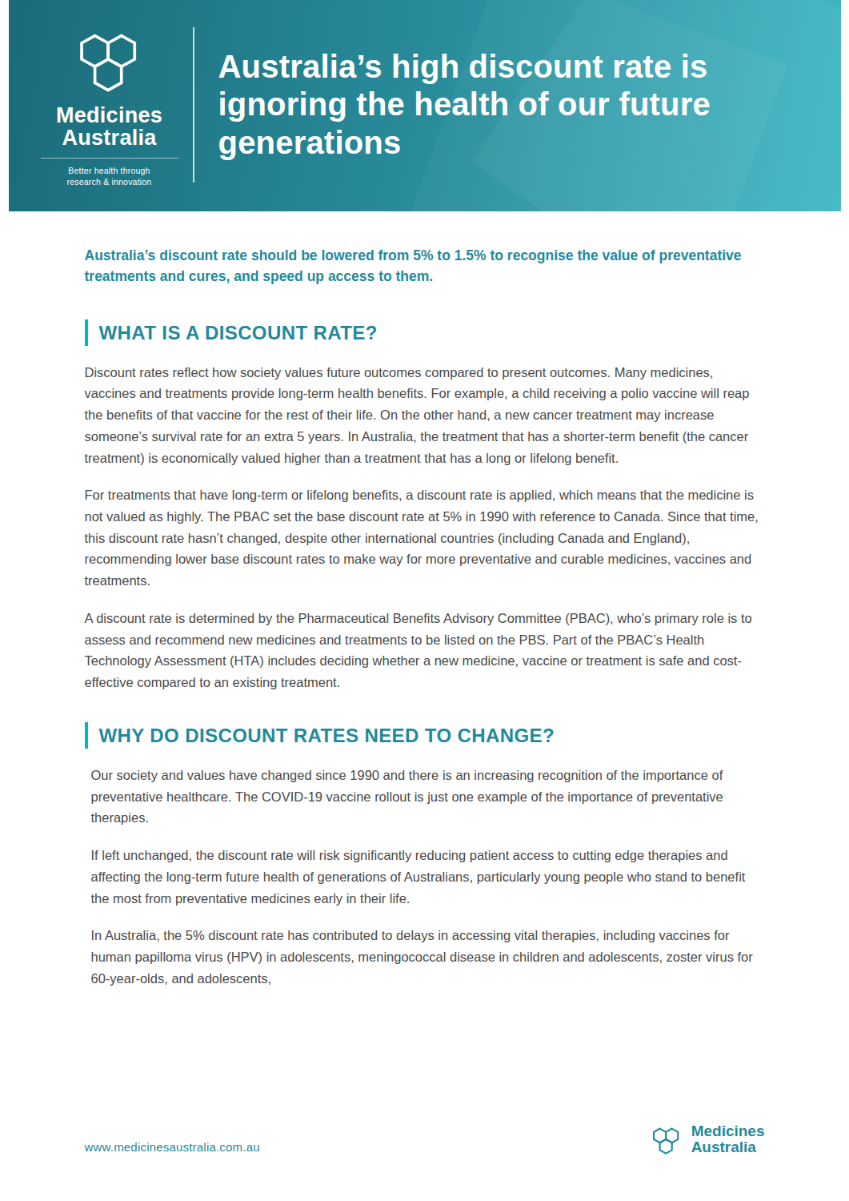Medicines Australia
Better health through
research & innovation
Australia’s high discount rate is ignoring the health of our future generations
Australia’s discount rate should be lowered from 5% to 1.5% to recognise the value of preventative treatments and cures, and speed up access to them.
WHAT IS A DISCOUNT RATE?
Discount rates reflect how society values future outcomes compared to present outcomes. Many medicines, vaccines and treatments provide long-term health benefits. For example, a child receiving a polio vaccine will reap the benefits of that vaccine for the rest of their life. On the other hand, a new cancer treatment may increase someone’s survival rate for an extra 5 years. In Australia, the treatment that has a shorter-term benefit (the cancer treatment) is economically valued higher than a treatment that has a long or lifelong benefit.
For treatments that have long-term or lifelong benefits, a discount rate is applied, which means that the medicine is not valued as highly. The PBAC set the base discount rate at 5% in 1990 with reference to Canada. Since that time, this discount rate hasn’t changed, despite other international countries (including Canada and England), recommending lower base discount rates to make way for more preventative and curable medicines, vaccines and treatments.
A discount rate is determined by the Pharmaceutical Benefits Advisory Committee (PBAC), who’s primary role is to assess and recommend new medicines and treatments to be listed on the PBS. Part of the PBAC’s Health Technology Assessment (HTA) includes deciding whether a new medicine, vaccine or treatment is safe and cost-effective compared to an existing treatment.
WHY DO DISCOUNT RATES NEED TO CHANGE?
Our society and values have changed since 1990 and there is an increasing recognition of the importance of preventative healthcare. The COVID-19 vaccine rollout is just one example of the importance of preventative therapies.
If left unchanged, the discount rate will risk significantly reducing patient access to cutting edge therapies and affecting the long-term future health of generations of Australians, particularly young people who stand to benefit the most from preventative medicines early in their life.
In Australia, the 5% discount rate has contributed to delays in accessing vital therapies, including vaccines for human papilloma virus (HPV) in adolescents, meningococcal disease in children and adolescents, zoster virus for 60-year-olds, and adolescents,
www.medicinesaustralia.com.au
Medicines
Australia